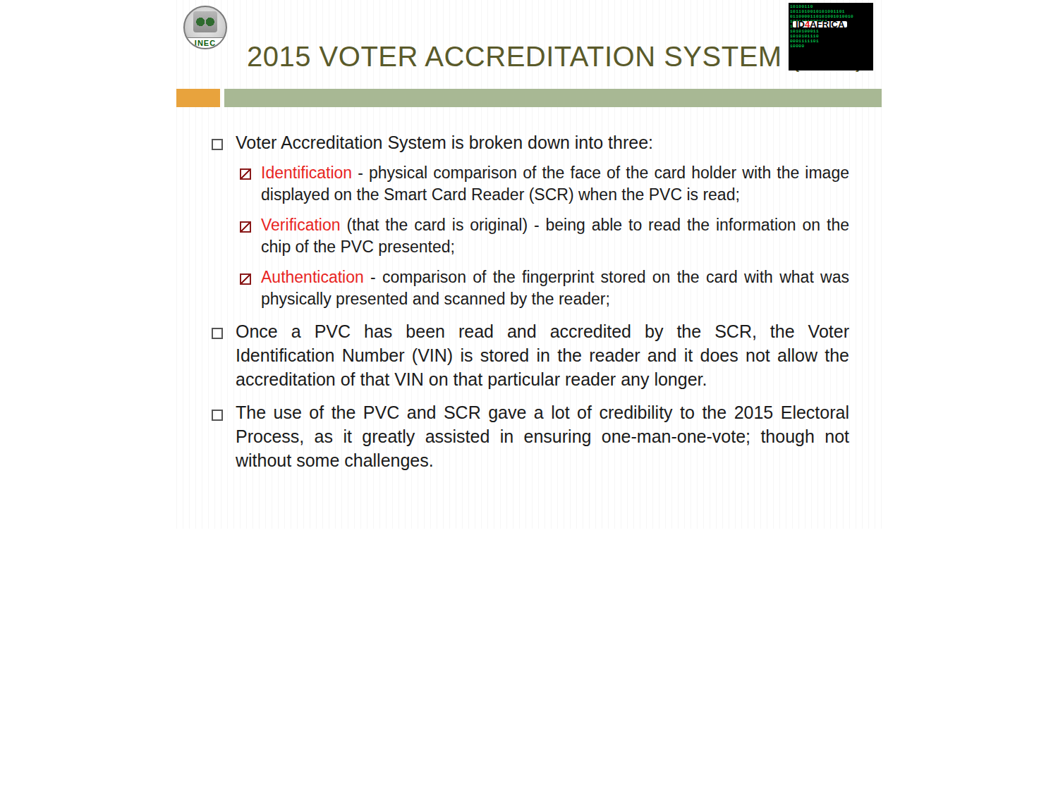INEC
10100110
1011010010101001101
0110000110101001010010
1001101000011
1001101010
1010100011
1010101110
0001111101
10000
ID4 AFRICA
2015 VOTER ACCREDITATION SYSTEM (VAS)
Voter Accreditation System is broken down into three:
Identification - physical comparison of the face of the card holder with the image displayed on the Smart Card Reader (SCR) when the PVC is read;
Verification (that the card is original) - being able to read the information on the chip of the PVC presented;
Authentication - comparison of the fingerprint stored on the card with what was physically presented and scanned by the reader;
Once a PVC has been read and accredited by the SCR, the Voter Identification Number (VIN) is stored in the reader and it does not allow the accreditation of that VIN on that particular reader any longer.
The use of the PVC and SCR gave a lot of credibility to the 2015 Electoral Process, as it greatly assisted in ensuring one-man-one-vote; though not without some challenges.